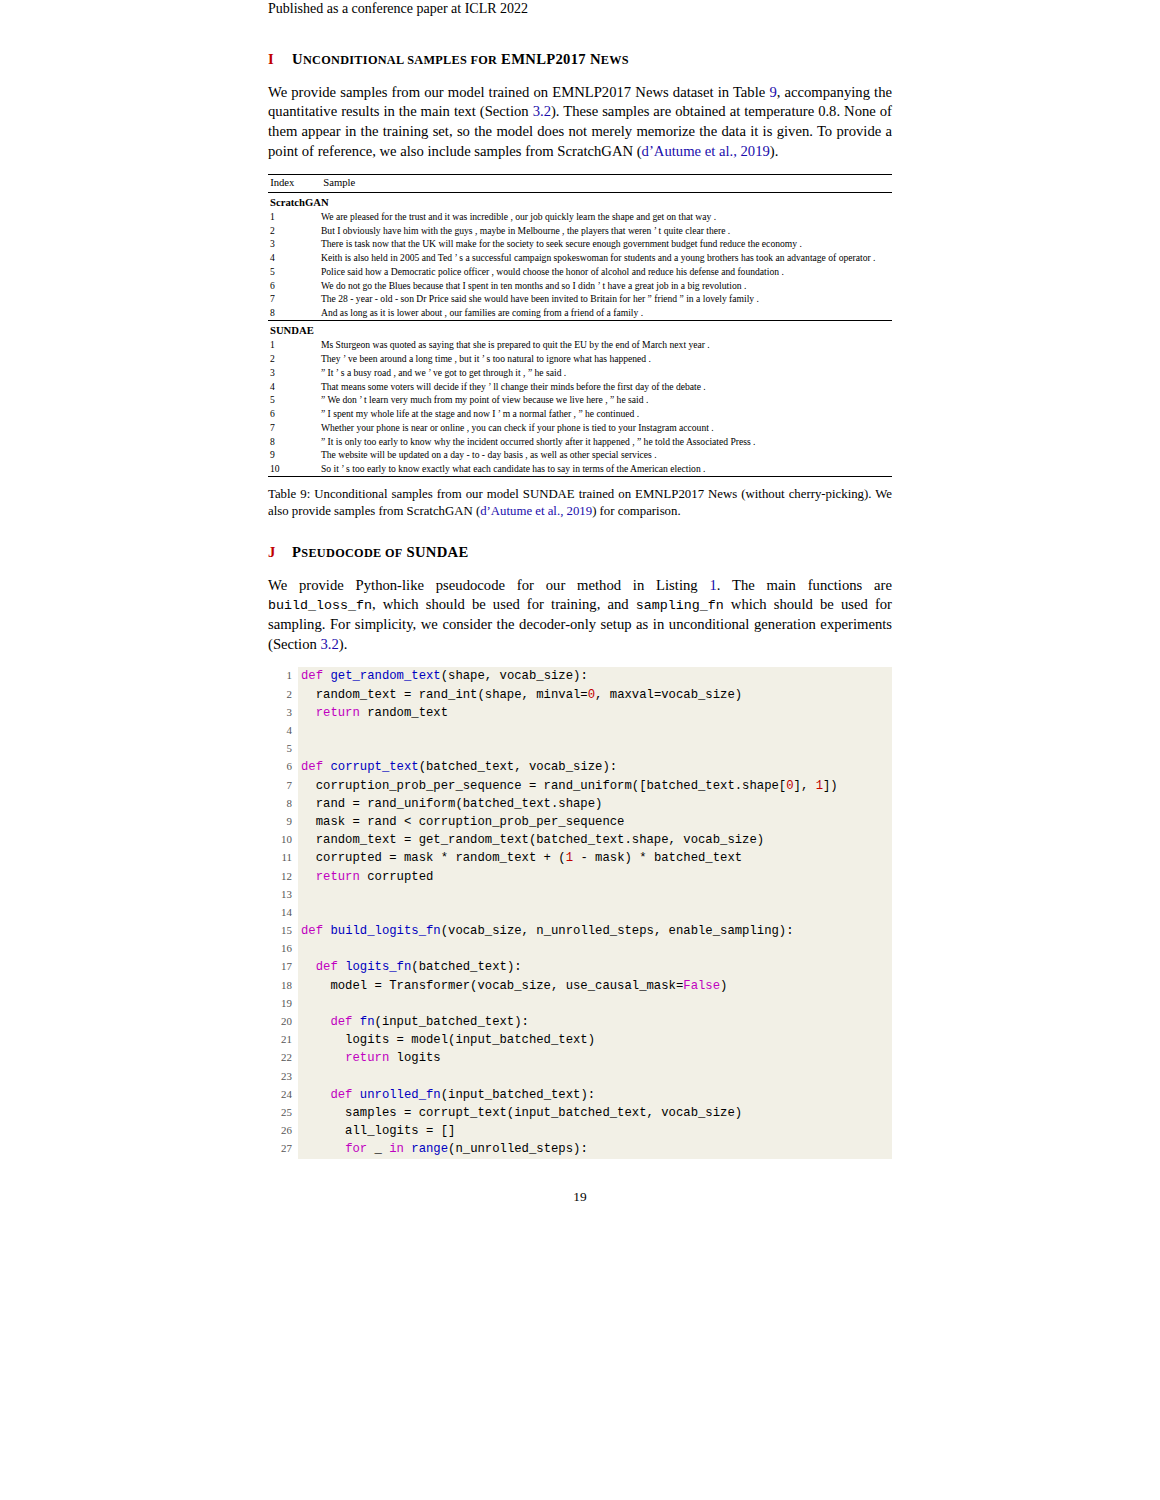Published as a conference paper at ICLR 2022
I UNCONDITIONAL SAMPLES FOR EMNLP2017 NEWS
We provide samples from our model trained on EMNLP2017 News dataset in Table 9, accompanying the quantitative results in the main text (Section 3.2). These samples are obtained at temperature 0.8. None of them appear in the training set, so the model does not merely memorize the data it is given. To provide a point of reference, we also include samples from ScratchGAN (d’Autume et al., 2019).
| Index | Sample |
| --- | --- |
| ScratchGAN |
| 1 | We are pleased for the trust and it was incredible , our job quickly learn the shape and get on that way . |
| 2 | But I obviously have him with the guys , maybe in Melbourne , the players that weren ’ t quite clear there . |
| 3 | There is task now that the UK will make for the society to seek secure enough government budget fund reduce the economy . |
| 4 | Keith is also held in 2005 and Ted ’ s a successful campaign spokeswoman for students and a young brothers has took an advantage of operator . |
| 5 | Police said how a Democratic police officer , would choose the honor of alcohol and reduce his defense and foundation . |
| 6 | We do not go the Blues because that I spent in ten months and so I didn ’ t have a great job in a big revolution . |
| 7 | The 28 - year - old - son Dr Price said she would have been invited to Britain for her ” friend ” in a lovely family . |
| 8 | And as long as it is lower about , our families are coming from a friend of a family . |
| SUNDAE |
| 1 | Ms Sturgeon was quoted as saying that she is prepared to quit the EU by the end of March next year . |
| 2 | They ’ ve been around a long time , but it ’ s too natural to ignore what has happened . |
| 3 | ” It ’ s a busy road , and we ’ ve got to get through it , ” he said . |
| 4 | That means some voters will decide if they ’ ll change their minds before the first day of the debate . |
| 5 | ” We don ’ t learn very much from my point of view because we live here , ” he said . |
| 6 | ” I spent my whole life at the stage and now I ’ m a normal father , ” he continued . |
| 7 | Whether your phone is near or online , you can check if your phone is tied to your Instagram account . |
| 8 | ” It is only too early to know why the incident occurred shortly after it happened , ” he told the Associated Press . |
| 9 | The website will be updated on a day - to - day basis , as well as other special services . |
| 10 | So it ’ s too early to know exactly what each candidate has to say in terms of the American election . |
Table 9: Unconditional samples from our model SUNDAE trained on EMNLP2017 News (without cherry-picking). We also provide samples from ScratchGAN (d’Autume et al., 2019) for comparison.
J PSEUDOCODE OF SUNDAE
We provide Python-like pseudocode for our method in Listing 1. The main functions are build_loss_fn, which should be used for training, and sampling_fn which should be used for sampling. For simplicity, we consider the decoder-only setup as in unconditional generation experiments (Section 3.2).
| 1 | def get_random_text (shape, vocab_size): |
| 2 | random_text = rand_int(shape, minval= 0 , maxval=vocab_size) |
| 3 | return random_text |
| 4 | |
| 5 | |
| 6 | def corrupt_text (batched_text, vocab_size): |
| 7 | corruption_prob_per_sequence = rand_uniform([batched_text.shape[ 0 ], 1 ]) |
| 8 | rand = rand_uniform(batched_text.shape) |
| 9 | mask = rand < corruption_prob_per_sequence |
| 10 | random_text = get_random_text(batched_text.shape, vocab_size) |
| 11 | corrupted = mask * random_text + ( 1 - mask) * batched_text |
| 12 | return corrupted |
| 13 | |
| 14 | |
| 15 | def build_logits_fn (vocab_size, n_unrolled_steps, enable_sampling): |
| 16 | |
| 17 | def logits_fn (batched_text): |
| 18 | model = Transformer(vocab_size, use_causal_mask= False ) |
| 19 | |
| 20 | def fn (input_batched_text): |
| 21 | logits = model(input_batched_text) |
| 22 | return logits |
| 23 | |
| 24 | def unrolled_fn (input_batched_text): |
| 25 | samples = corrupt_text(input_batched_text, vocab_size) |
| 26 | all_logits = [] |
| 27 | for _ in range (n_unrolled_steps): |
19